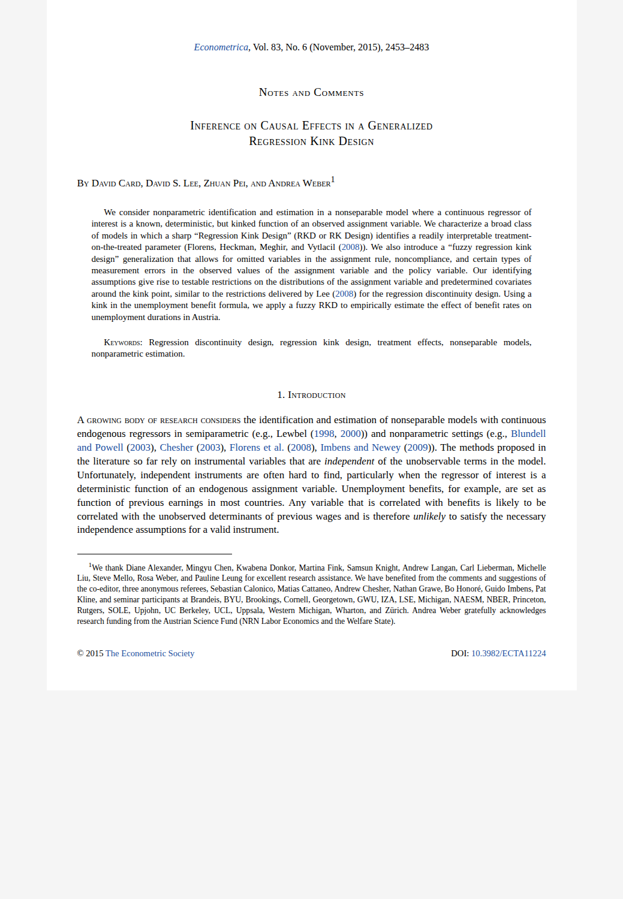Econometrica, Vol. 83, No. 6 (November, 2015), 2453–2483
Notes and Comments
Inference on Causal Effects in a Generalized
Regression Kink Design
By David Card, David S. Lee, Zhuan Pei, and Andrea Weber1
We consider nonparametric identification and estimation in a nonseparable model where a continuous regressor of interest is a known, deterministic, but kinked function of an observed assignment variable. We characterize a broad class of models in which a sharp “Regression Kink Design” (RKD or RK Design) identifies a readily interpretable treatment-on-the-treated parameter (Florens, Heckman, Meghir, and Vytlacil (2008)). We also introduce a “fuzzy regression kink design” generalization that allows for omitted variables in the assignment rule, noncompliance, and certain types of measurement errors in the observed values of the assignment variable and the policy variable. Our identifying assumptions give rise to testable restrictions on the distributions of the assignment variable and predetermined covariates around the kink point, similar to the restrictions delivered by Lee (2008) for the regression discontinuity design. Using a kink in the unemployment benefit formula, we apply a fuzzy RKD to empirically estimate the effect of benefit rates on unemployment durations in Austria.
Keywords: Regression discontinuity design, regression kink design, treatment effects, nonseparable models, nonparametric estimation.
1. Introduction
A growing body of research considers the identification and estimation of nonseparable models with continuous endogenous regressors in semiparametric (e.g., Lewbel (1998, 2000)) and nonparametric settings (e.g., Blundell and Powell (2003), Chesher (2003), Florens et al. (2008), Imbens and Newey (2009)). The methods proposed in the literature so far rely on instrumental variables that are independent of the unobservable terms in the model. Unfortunately, independent instruments are often hard to find, particularly when the regressor of interest is a deterministic function of an endogenous assignment variable. Unemployment benefits, for example, are set as function of previous earnings in most countries. Any variable that is correlated with benefits is likely to be correlated with the unobserved determinants of previous wages and is therefore unlikely to satisfy the necessary independence assumptions for a valid instrument.
1We thank Diane Alexander, Mingyu Chen, Kwabena Donkor, Martina Fink, Samsun Knight, Andrew Langan, Carl Lieberman, Michelle Liu, Steve Mello, Rosa Weber, and Pauline Leung for excellent research assistance. We have benefited from the comments and suggestions of the co-editor, three anonymous referees, Sebastian Calonico, Matias Cattaneo, Andrew Chesher, Nathan Grawe, Bo Honoré, Guido Imbens, Pat Kline, and seminar participants at Brandeis, BYU, Brookings, Cornell, Georgetown, GWU, IZA, LSE, Michigan, NAESM, NBER, Princeton, Rutgers, SOLE, Upjohn, UC Berkeley, UCL, Uppsala, Western Michigan, Wharton, and Zürich. Andrea Weber gratefully acknowledges research funding from the Austrian Science Fund (NRN Labor Economics and the Welfare State).
© 2015 The Econometric Society DOI: 10.3982/ECTA11224